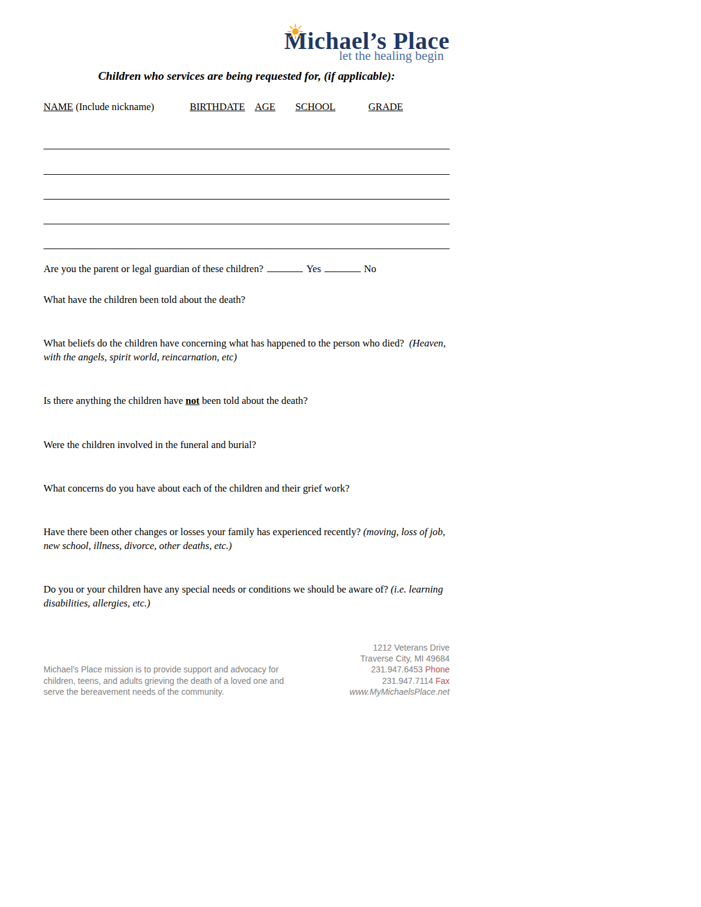☀Michael’s Place let the healing begin
Children who services are being requested for, (if applicable):
| NAME (Include nickname) | BIRTHDATE | AGE | SCHOOL | GRADE |
Are you the parent or legal guardian of these children? Yes No
What have the children been told about the death?
What beliefs do the children have concerning what has happened to the person who died? (Heaven, with the angels, spirit world, reincarnation, etc)
Is there anything the children have not been told about the death?
Were the children involved in the funeral and burial?
What concerns do you have about each of the children and their grief work?
Have there been other changes or losses your family has experienced recently? (moving, loss of job, new school, illness, divorce, other deaths, etc.)
Do you or your children have any special needs or conditions we should be aware of? (i.e. learning disabilities, allergies, etc.)
Michael’s Place mission is to provide support and advocacy for children, teens, and adults grieving the death of a loved one and serve the bereavement needs of the community.
1212 Veterans Drive
Traverse City, MI 49684
231.947.6453 Phone
231.947.7114 Fax
www.MyMichaelsPlace.net